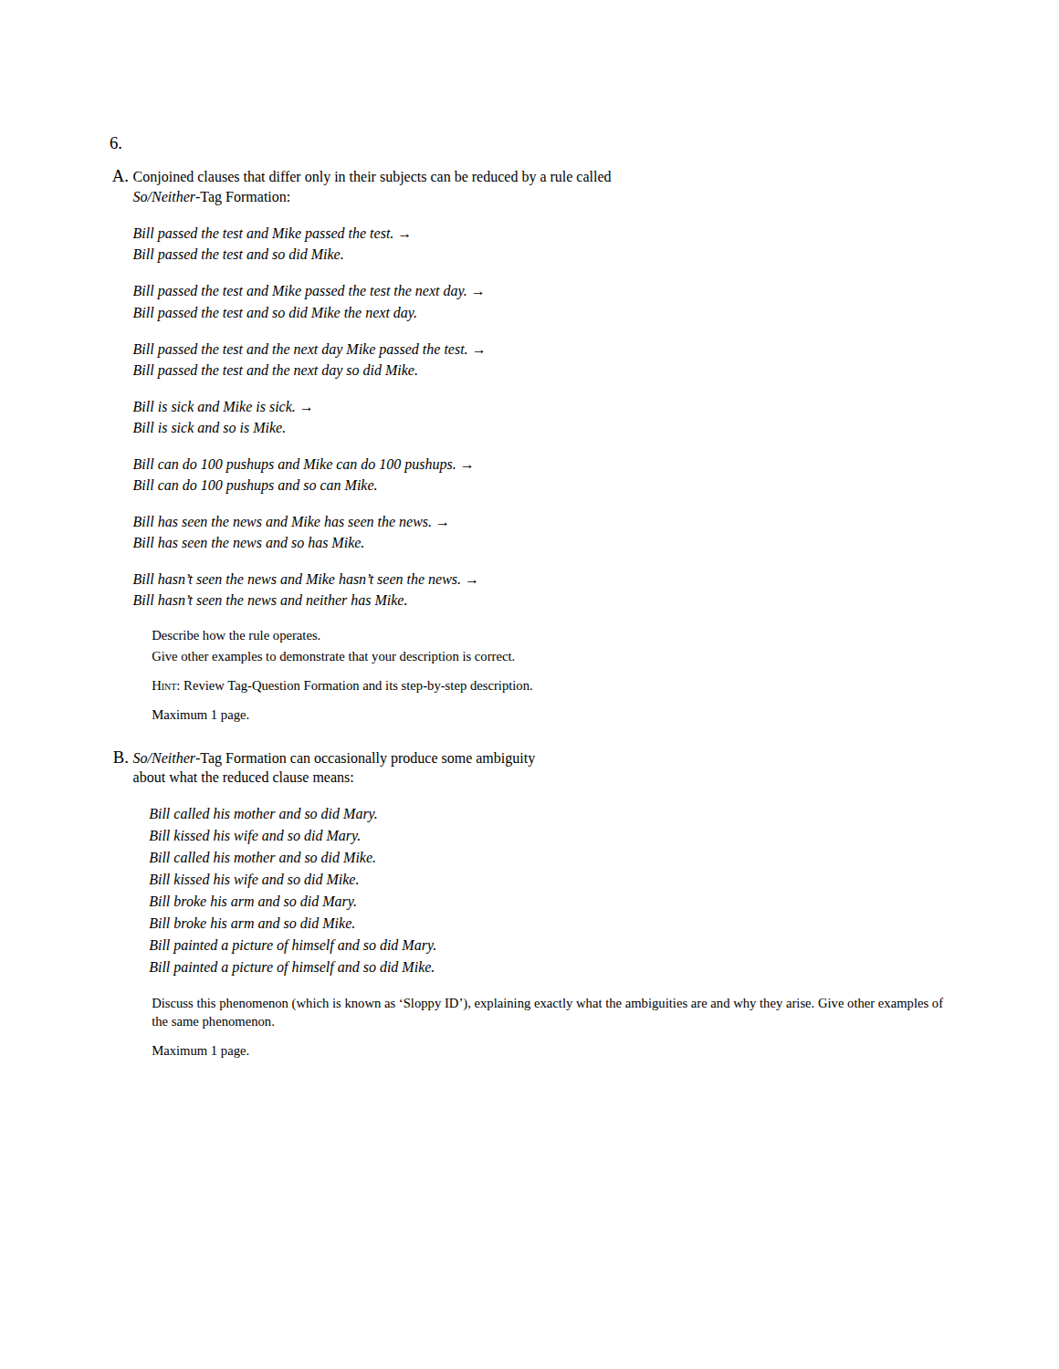6.
Conjoined clauses that differ only in their subjects can be reduced by a rule called
So/Neither-Tag Formation:
Bill passed the test and Mike passed the test. →
Bill passed the test and so did Mike.
Bill passed the test and Mike passed the test the next day. →
Bill passed the test and so did Mike the next day.
Bill passed the test and the next day Mike passed the test. →
Bill passed the test and the next day so did Mike.
Bill is sick and Mike is sick. →
Bill is sick and so is Mike.
Bill can do 100 pushups and Mike can do 100 pushups. →
Bill can do 100 pushups and so can Mike.
Bill has seen the news and Mike has seen the news. →
Bill has seen the news and so has Mike.
Bill hasn’t seen the news and Mike hasn’t seen the news. →
Bill hasn’t seen the news and neither has Mike.
Describe how the rule operates.
Give other examples to demonstrate that your description is correct.
Hint: Review Tag-Question Formation and its step-by-step description.
Maximum 1 page.
So/Neither-Tag Formation can occasionally produce some ambiguity
about what the reduced clause means:
Bill called his mother and so did Mary.
Bill kissed his wife and so did Mary.
Bill called his mother and so did Mike.
Bill kissed his wife and so did Mike.
Bill broke his arm and so did Mary.
Bill broke his arm and so did Mike.
Bill painted a picture of himself and so did Mary.
Bill painted a picture of himself and so did Mike.
Discuss this phenomenon (which is known as ‘Sloppy ID’), explaining exactly what the ambiguities are and why they arise. Give other examples of the same phenomenon.
Maximum 1 page.